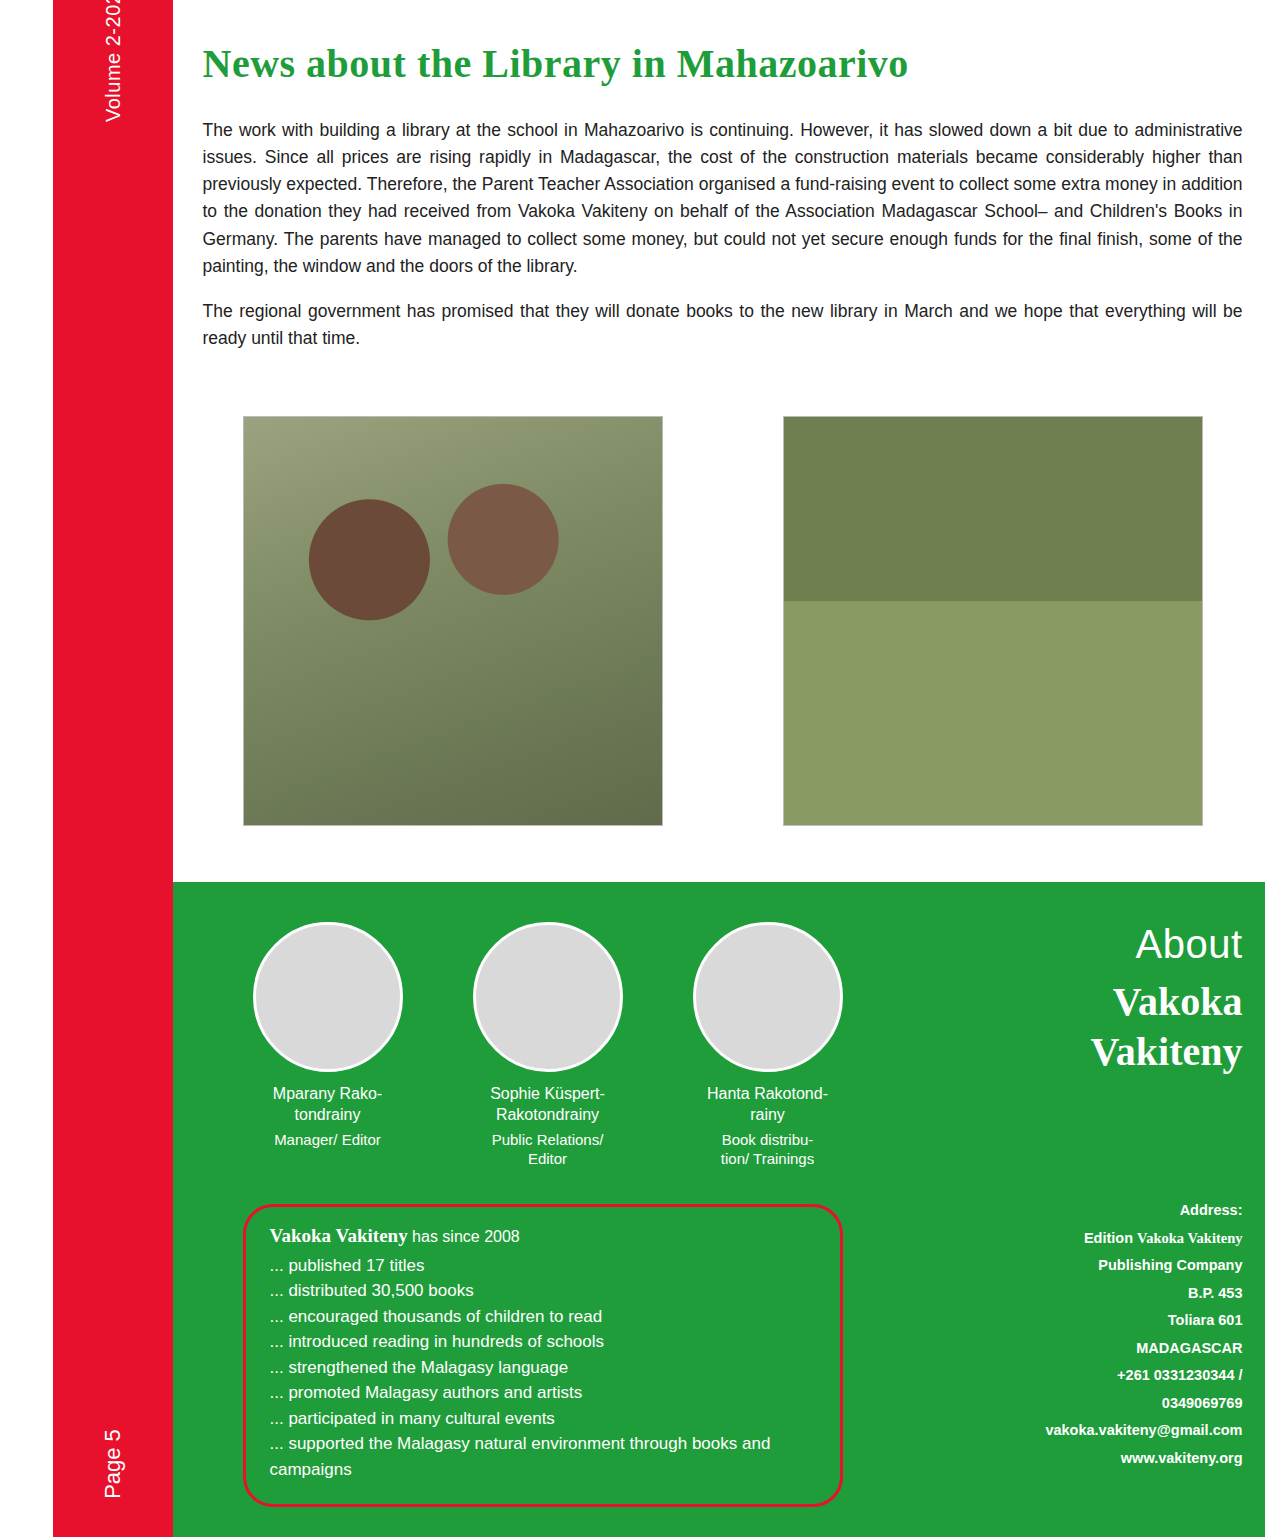Volume 2-2021
Page 5
News about the Library in Mahazoarivo
The work with building a library at the school in Mahazoarivo is continuing. However, it has slowed down a bit due to administrative issues. Since all prices are rising rapidly in Madagascar, the cost of the construction materials became considerably higher than previously expected. Therefore, the Parent Teacher Association organised a fund-raising event to collect some extra money in addition to the donation they had received from Vakoka Vakiteny on behalf of the Association Madagascar School– and Children's Books in Germany. The parents have managed to collect some money, but could not yet secure enough funds for the final finish, some of the painting, the window and the doors of the library.
The regional government has promised that they will donate books to the new library in March and we hope that everything will be ready until that time.
Mparany Rako-
tondrainy
Manager/ Editor
Sophie Küspert-
Rakotondrainy
Public Relations/
Editor
Hanta Rakotond-
rainy
Book distribu-
tion/ Trainings
Vakoka Vakiteny has since 2008
... published 17 titles
... distributed 30,500 books
... encouraged thousands of children to read
... introduced reading in hundreds of schools
... strengthened the Malagasy language
... promoted Malagasy authors and artists
... participated in many cultural events
... supported the Malagasy natural environment through books and campaigns
About
Vakoka
Vakiteny
Address:
Edition Vakoka Vakiteny
Publishing Company
B.P. 453
Toliara 601
MADAGASCAR
+261 0331230344 /
0349069769
vakoka.vakiteny@gmail.com
www.vakiteny.org